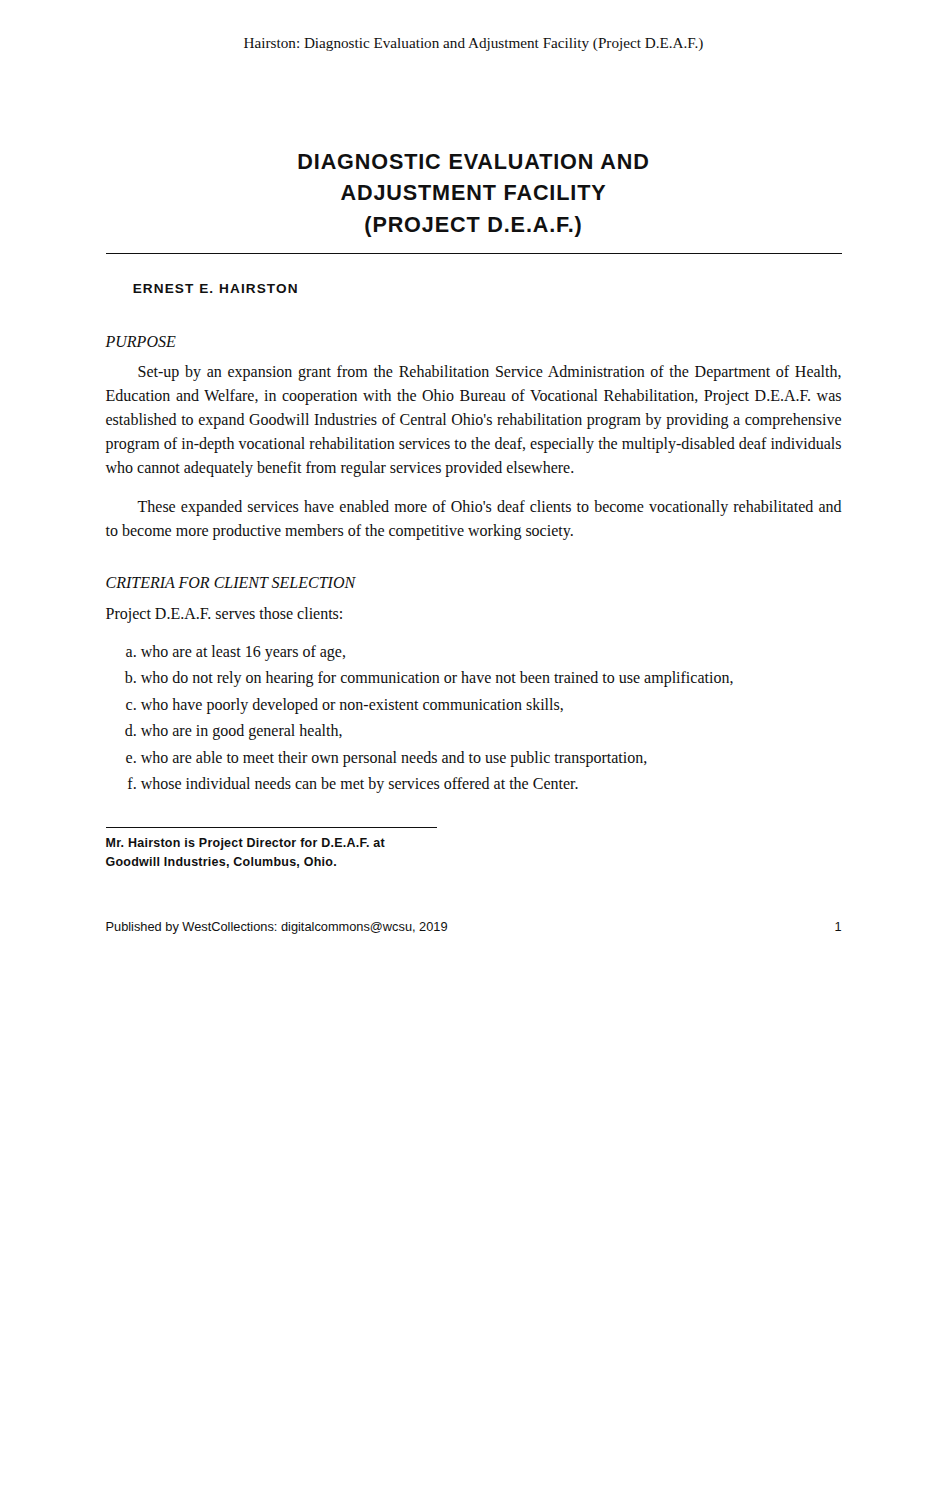Hairston: Diagnostic Evaluation and Adjustment Facility (Project D.E.A.F.)
DIAGNOSTIC EVALUATION AND
ADJUSTMENT FACILITY
(PROJECT D.E.A.F.)
Ernest E. Hairston
PURPOSE
Set-up by an expansion grant from the Rehabilitation Service Administration of the Department of Health, Education and Welfare, in cooperation with the Ohio Bureau of Vocational Rehabilitation, Project D.E.A.F. was established to expand Goodwill Industries of Central Ohio's rehabilitation program by providing a comprehensive program of in-depth vocational rehabilitation services to the deaf, especially the multiply-disabled deaf individuals who cannot adequately benefit from regular services provided elsewhere.
These expanded services have enabled more of Ohio's deaf clients to become vocationally rehabilitated and to become more productive members of the competitive working society.
CRITERIA FOR CLIENT SELECTION
Project D.E.A.F. serves those clients:
who are at least 16 years of age,
who do not rely on hearing for communication or have not been trained to use amplification,
who have poorly developed or non-existent communication skills,
who are in good general health,
who are able to meet their own personal needs and to use public transportation,
whose individual needs can be met by services offered at the Center.
Mr. Hairston is Project Director for D.E.A.F. at Goodwill Industries, Columbus, Ohio.
Published by WestCollections: digitalcommons@wcsu, 2019 1